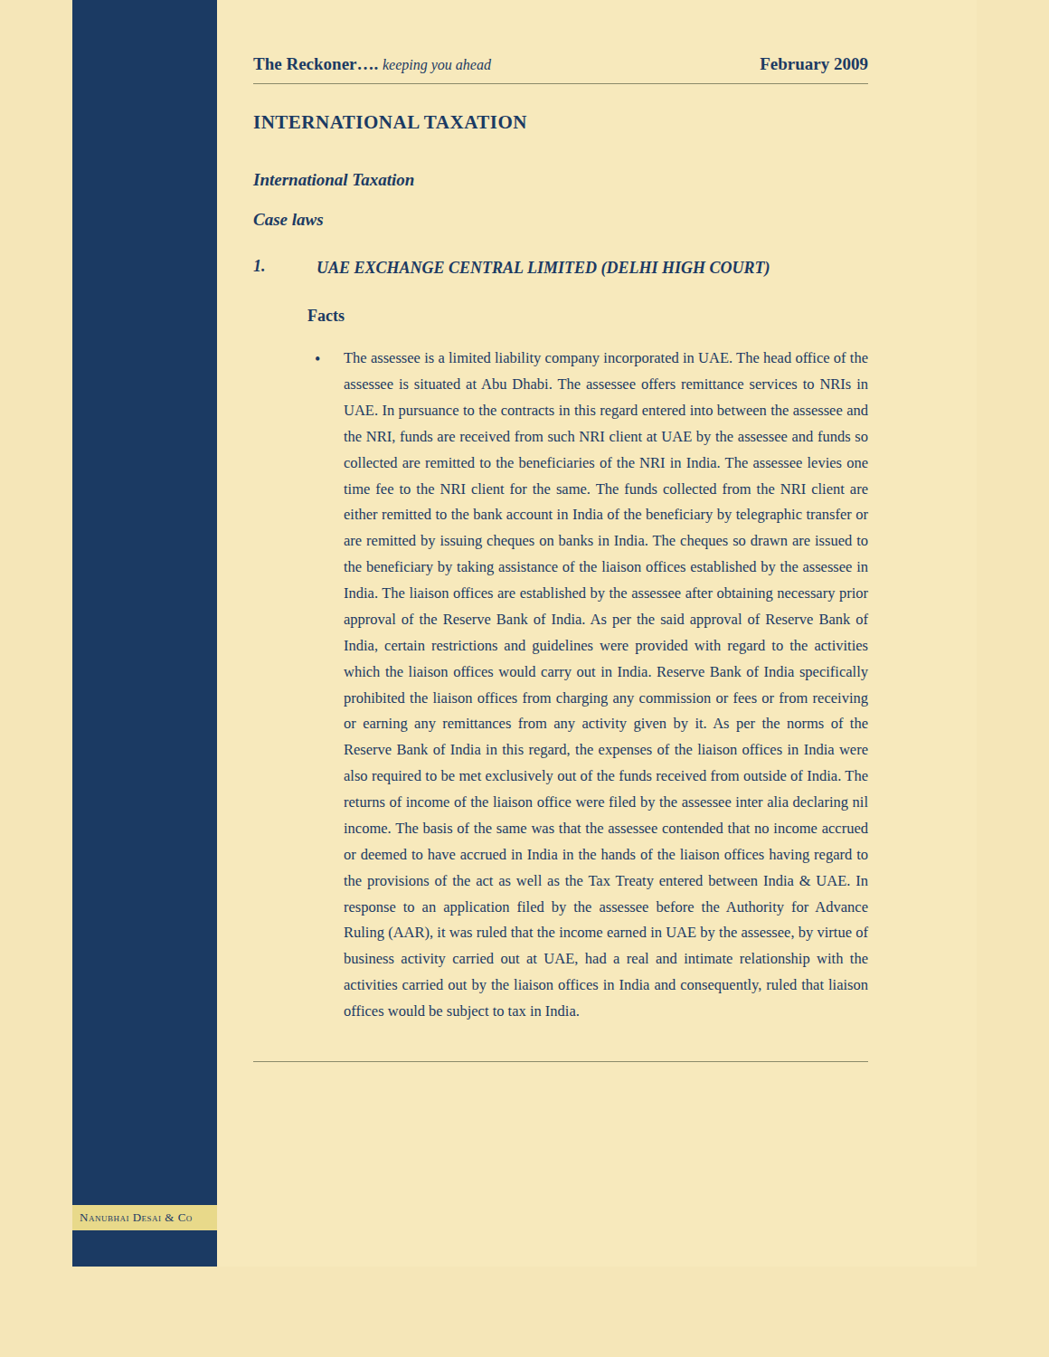Nanubhai Desai & Co
The Reckoner…. keeping you ahead
February 2009
INTERNATIONAL TAXATION
International Taxation
Case laws
1.
UAE EXCHANGE CENTRAL LIMITED (DELHI HIGH COURT)
Facts
The assessee is a limited liability company incorporated in UAE. The head office of the assessee is situated at Abu Dhabi. The assessee offers remittance services to NRIs in UAE. In pursuance to the contracts in this regard entered into between the assessee and the NRI, funds are received from such NRI client at UAE by the assessee and funds so collected are remitted to the beneficiaries of the NRI in India. The assessee levies one time fee to the NRI client for the same. The funds collected from the NRI client are either remitted to the bank account in India of the beneficiary by telegraphic transfer or are remitted by issuing cheques on banks in India. The cheques so drawn are issued to the beneficiary by taking assistance of the liaison offices established by the assessee in India. The liaison offices are established by the assessee after obtaining necessary prior approval of the Reserve Bank of India. As per the said approval of Reserve Bank of India, certain restrictions and guidelines were provided with regard to the activities which the liaison offices would carry out in India. Reserve Bank of India specifically prohibited the liaison offices from charging any commission or fees or from receiving or earning any remittances from any activity given by it. As per the norms of the Reserve Bank of India in this regard, the expenses of the liaison offices in India were also required to be met exclusively out of the funds received from outside of India. The returns of income of the liaison office were filed by the assessee inter alia declaring nil income. The basis of the same was that the assessee contended that no income accrued or deemed to have accrued in India in the hands of the liaison offices having regard to the provisions of the act as well as the Tax Treaty entered between India & UAE. In response to an application filed by the assessee before the Authority for Advance Ruling (AAR), it was ruled that the income earned in UAE by the assessee, by virtue of business activity carried out at UAE, had a real and intimate relationship with the activities carried out by the liaison offices in India and consequently, ruled that liaison offices would be subject to tax in India.